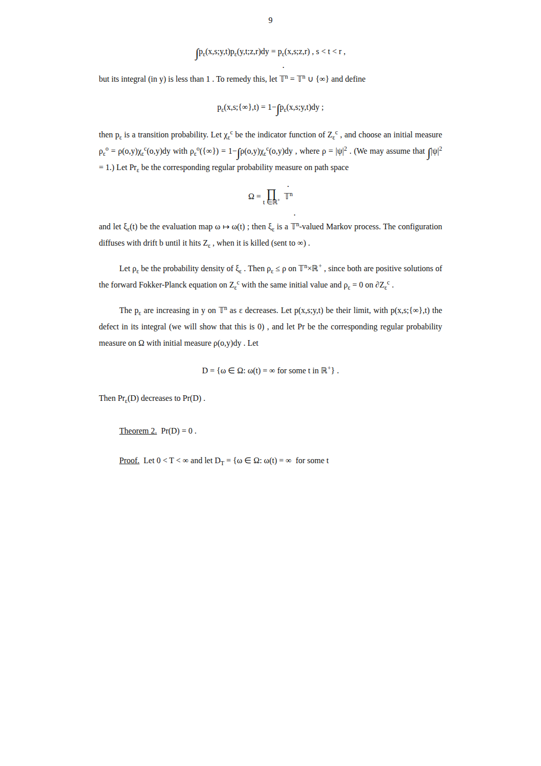9
∫pε(x,s;y,t)pε(y,t;z,r)dy = pε(x,s;z,r) , s < t < r ,
but its integral (in y) is less than 1 . To remedy this, let 𝕋n = 𝕋n ∪ {∞} and define
pε(x,s;{∞},t) = 1−∫pε(x,s;y,t)dy ;
then pε is a transition probability. Let χεc be the indicator function of Zεc , and choose an initial measure ρεo = ρ(o,y)χεc(o,y)dy with ρεo({∞}) = 1−∫ρ(o,y)χεc(o,y)dy , where ρ = |ψ|2 . (We may assume that ∫|ψ|2 = 1.) Let Prε be the corresponding regular probability measure on path space
Ω = ∏t ∈ℝ+ 𝕋n
and let ξε(t) be the evaluation map ω ↦ ω(t) ; then ξε is a 𝕋n-valued Markov process. The configuration diffuses with drift b until it hits Zε , when it is killed (sent to ∞) .
Let ρε be the probability density of ξε . Then ρε ≤ ρ on 𝕋n×ℝ+ , since both are positive solutions of the forward Fokker-Planck equation on Zεc with the same initial value and ρε = 0 on ∂Zεc .
The pε are increasing in y on 𝕋n as ε decreases. Let p(x,s;y,t) be their limit, with p(x,s;{∞},t) the defect in its integral (we will show that this is 0) , and let Pr be the corresponding regular probability measure on Ω with initial measure ρ(o,y)dy . Let
D = {ω ∈ Ω: ω(t) = ∞ for some t in ℝ+} .
Then Prε(D) decreases to Pr(D) .
Theorem 2. Pr(D) = 0 .
Proof. Let 0 < T < ∞ and let DT = {ω ∈ Ω: ω(t) = ∞ for some t